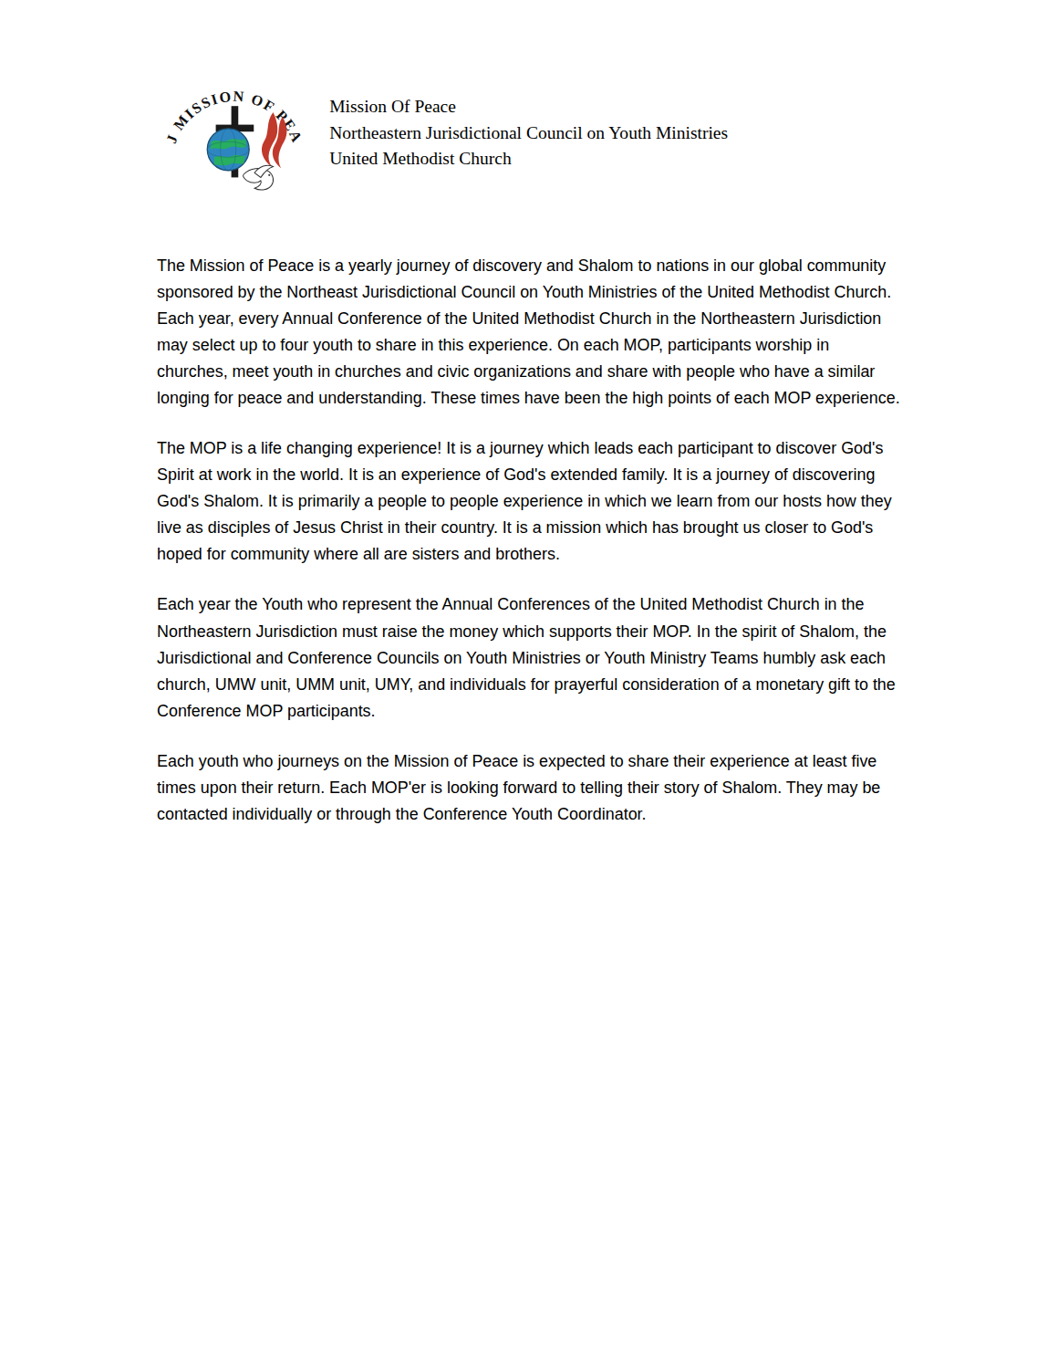NEJ MISSION OF PEACE
Mission Of Peace
Northeastern Jurisdictional Council on Youth Ministries
United Methodist Church
The Mission of Peace is a yearly journey of discovery and Shalom to nations in our global community sponsored by the Northeast Jurisdictional Council on Youth Ministries of the United Methodist Church. Each year, every Annual Conference of the United Methodist Church in the Northeastern Jurisdiction may select up to four youth to share in this experience. On each MOP, participants worship in churches, meet youth in churches and civic organizations and share with people who have a similar longing for peace and understanding. These times have been the high points of each MOP experience.
The MOP is a life changing experience! It is a journey which leads each participant to discover God's Spirit at work in the world. It is an experience of God's extended family. It is a journey of discovering God's Shalom. It is primarily a people to people experience in which we learn from our hosts how they live as disciples of Jesus Christ in their country. It is a mission which has brought us closer to God's hoped for community where all are sisters and brothers.
Each year the Youth who represent the Annual Conferences of the United Methodist Church in the Northeastern Jurisdiction must raise the money which supports their MOP. In the spirit of Shalom, the Jurisdictional and Conference Councils on Youth Ministries or Youth Ministry Teams humbly ask each church, UMW unit, UMM unit, UMY, and individuals for prayerful consideration of a monetary gift to the Conference MOP participants.
Each youth who journeys on the Mission of Peace is expected to share their experience at least five times upon their return. Each MOP'er is looking forward to telling their story of Shalom. They may be contacted individually or through the Conference Youth Coordinator.